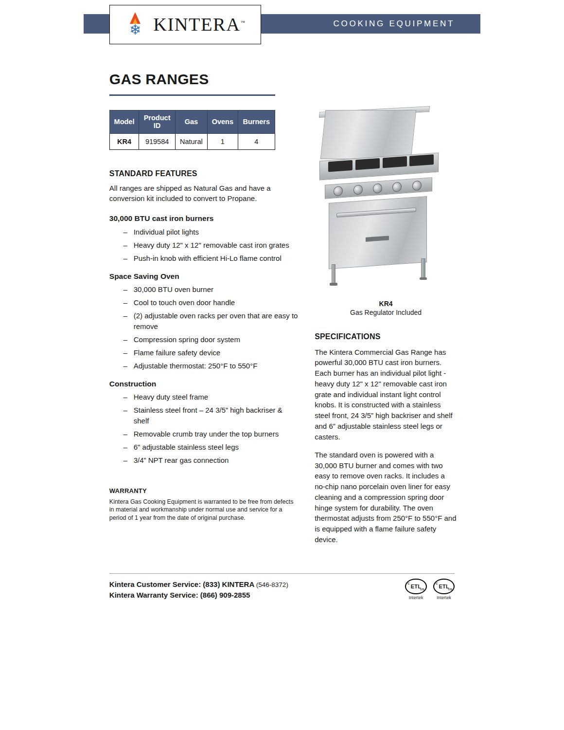COOKING EQUIPMENT
❄
KINTERA™
GAS RANGES
| Model | Product ID | Gas | Ovens | Burners |
| --- | --- | --- | --- | --- |
| KR4 | 919584 | Natural | 1 | 4 |
STANDARD FEATURES
All ranges are shipped as Natural Gas and have a conversion kit included to convert to Propane.
30,000 BTU cast iron burners
Individual pilot lights
Heavy duty 12" x 12" removable cast iron grates
Push-in knob with efficient Hi-Lo flame control
Space Saving Oven
30,000 BTU oven burner
Cool to touch oven door handle
(2) adjustable oven racks per oven that are easy to remove
Compression spring door system
Flame failure safety device
Adjustable thermostat: 250°F to 550°F
Construction
Heavy duty steel frame
Stainless steel front – 24 3/5” high backriser & shelf
Removable crumb tray under the top burners
6" adjustable stainless steel legs
3/4” NPT rear gas connection
WARRANTY
Kintera Gas Cooking Equipment is warranted to be free from defects in material and workmanship under normal use and service for a period of 1 year from the date of original purchase.
KR4 Gas Regulator Included
SPECIFICATIONS
The Kintera Commercial Gas Range has powerful 30,000 BTU cast iron burners. Each burner has an individual pilot light - heavy duty 12" x 12" removable cast iron grate and individual instant light control knobs. It is constructed with a stainless steel front, 24 3/5” high backriser and shelf and 6” adjustable stainless steel legs or casters.
The standard oven is powered with a 30,000 BTU burner and comes with two easy to remove oven racks. It includes a no-chip nano porcelain oven liner for easy cleaning and a compression spring door hinge system for durability. The oven thermostat adjusts from 250°F to 550°F and is equipped with a flame failure safety device.
Kintera Customer Service: (833) KINTERA (546-8372)
Kintera Warranty Service: (866) 909-2855
CETLUS
Intertek
CETLUS
Intertek